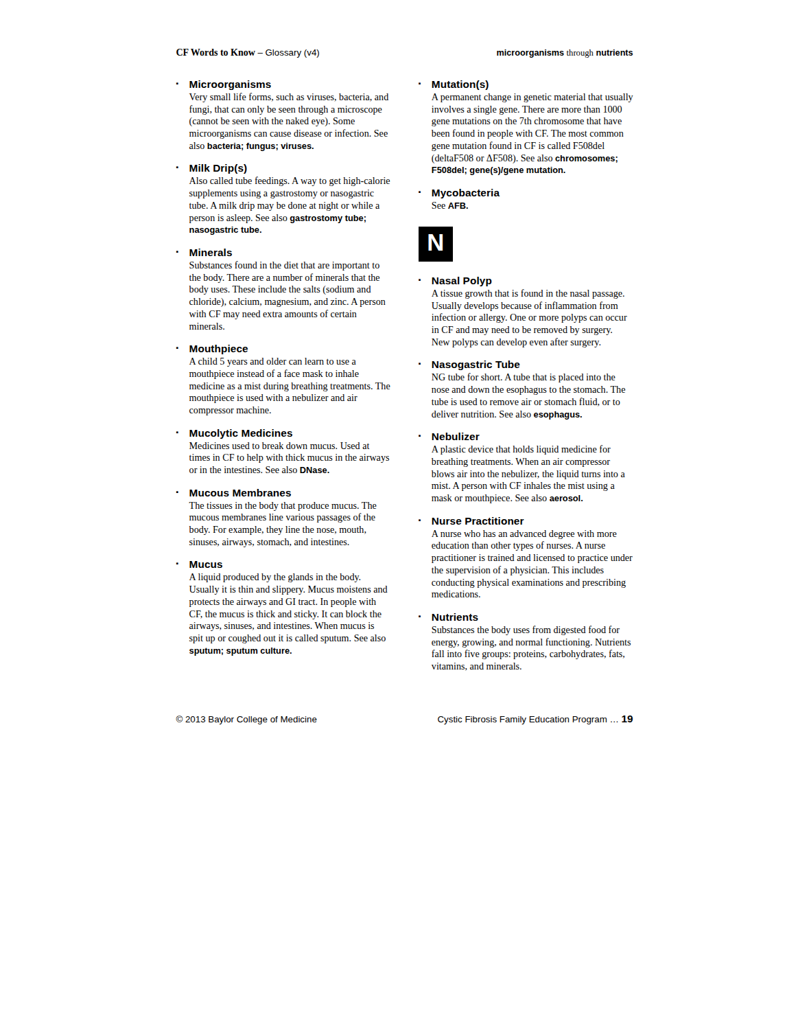CF Words to Know – Glossary (v4)
microorganisms through nutrients
Microorganisms
Very small life forms, such as viruses, bacteria, and fungi, that can only be seen through a microscope (cannot be seen with the naked eye). Some microorganisms can cause disease or infection. See also bacteria; fungus; viruses.
Milk Drip(s)
Also called tube feedings. A way to get high-calorie supplements using a gastrostomy or nasogastric tube. A milk drip may be done at night or while a person is asleep. See also gastrostomy tube; nasogastric tube.
Minerals
Substances found in the diet that are important to the body. There are a number of minerals that the body uses. These include the salts (sodium and chloride), calcium, magnesium, and zinc. A person with CF may need extra amounts of certain minerals.
Mouthpiece
A child 5 years and older can learn to use a mouthpiece instead of a face mask to inhale medicine as a mist during breathing treatments. The mouthpiece is used with a nebulizer and air compressor machine.
Mucolytic Medicines
Medicines used to break down mucus. Used at times in CF to help with thick mucus in the airways or in the intestines. See also DNase.
Mucous Membranes
The tissues in the body that produce mucus. The mucous membranes line various passages of the body. For example, they line the nose, mouth, sinuses, airways, stomach, and intestines.
Mucus
A liquid produced by the glands in the body. Usually it is thin and slippery. Mucus moistens and protects the airways and GI tract. In people with CF, the mucus is thick and sticky. It can block the airways, sinuses, and intestines. When mucus is spit up or coughed out it is called sputum. See also sputum; sputum culture.
Mutation(s)
A permanent change in genetic material that usually involves a single gene. There are more than 1000 gene mutations on the 7th chromosome that have been found in people with CF. The most common gene mutation found in CF is called F508del (deltaF508 or ΔF508). See also chromosomes; F508del; gene(s)/gene mutation.
Mycobacteria
See AFB.
N
Nasal Polyp
A tissue growth that is found in the nasal passage. Usually develops because of inflammation from infection or allergy. One or more polyps can occur in CF and may need to be removed by surgery. New polyps can develop even after surgery.
Nasogastric Tube
NG tube for short. A tube that is placed into the nose and down the esophagus to the stomach. The tube is used to remove air or stomach fluid, or to deliver nutrition. See also esophagus.
Nebulizer
A plastic device that holds liquid medicine for breathing treatments. When an air compressor blows air into the nebulizer, the liquid turns into a mist. A person with CF inhales the mist using a mask or mouthpiece. See also aerosol.
Nurse Practitioner
A nurse who has an advanced degree with more education than other types of nurses. A nurse practitioner is trained and licensed to practice under the supervision of a physician. This includes conducting physical examinations and prescribing medications.
Nutrients
Substances the body uses from digested food for energy, growing, and normal functioning. Nutrients fall into five groups: proteins, carbohydrates, fats, vitamins, and minerals.
© 2013 Baylor College of Medicine
Cystic Fibrosis Family Education Program … 19